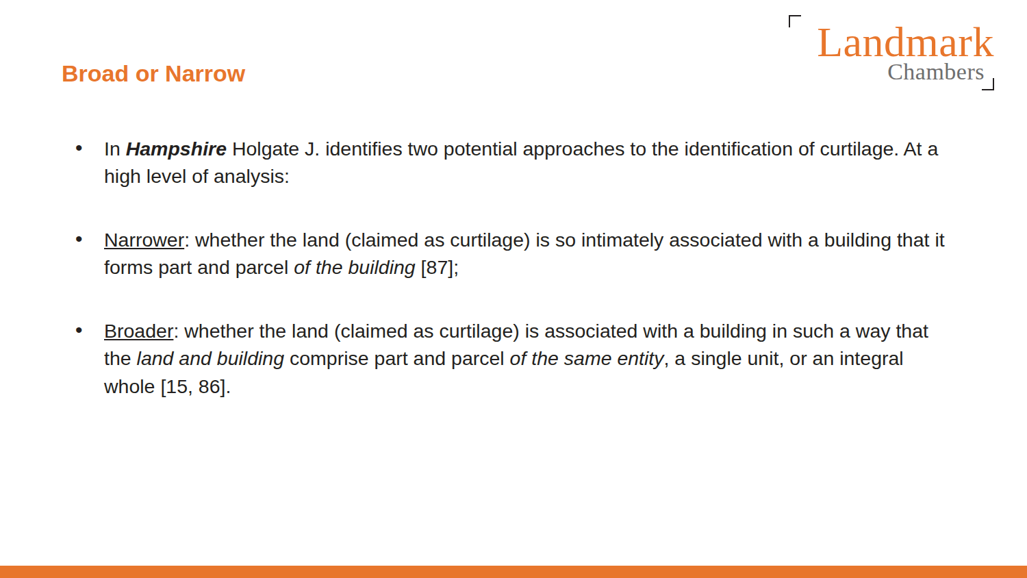Landmark Chambers
Broad or Narrow
In Hampshire Holgate J. identifies two potential approaches to the identification of curtilage. At a high level of analysis:
Narrower: whether the land (claimed as curtilage) is so intimately associated with a building that it forms part and parcel of the building [87];
Broader: whether the land (claimed as curtilage) is associated with a building in such a way that the land and building comprise part and parcel of the same entity, a single unit, or an integral whole [15, 86].